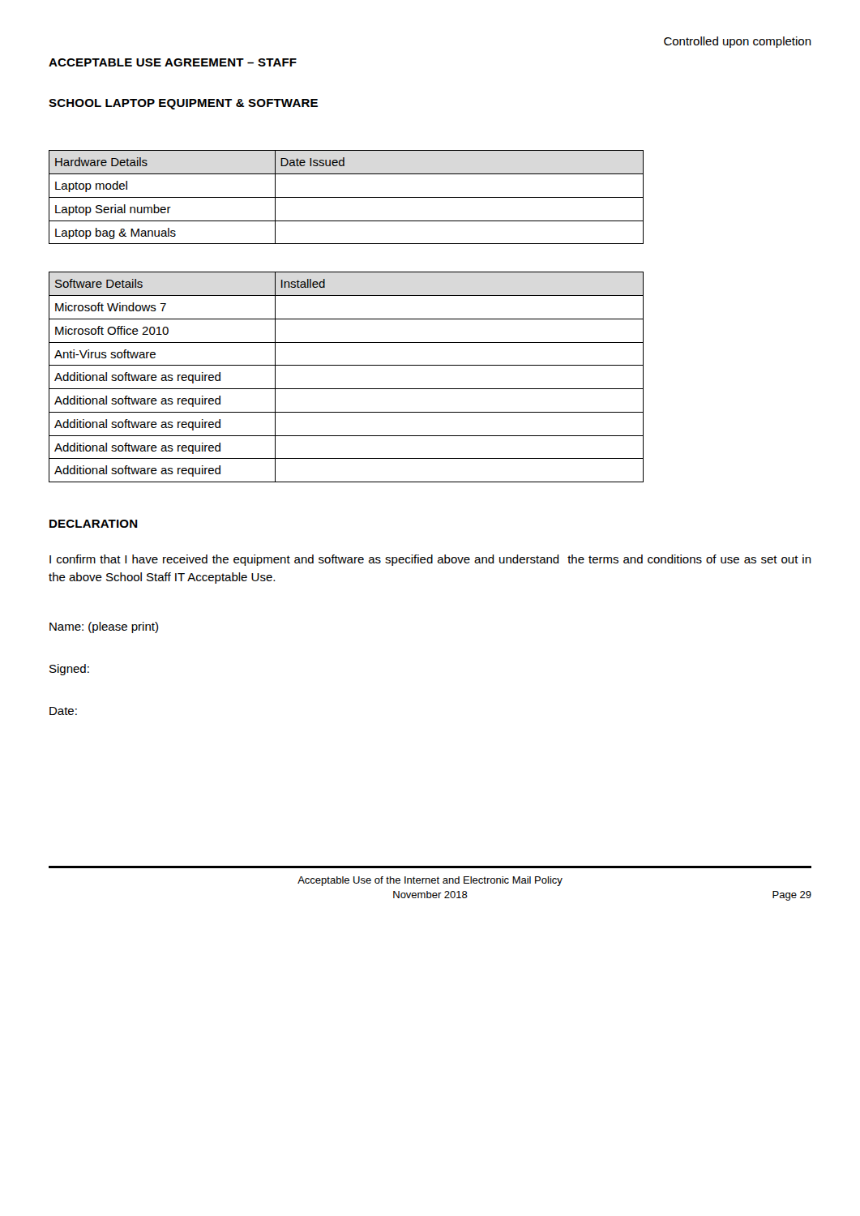Controlled upon completion
ACCEPTABLE USE AGREEMENT – STAFF
SCHOOL LAPTOP EQUIPMENT & SOFTWARE
| Hardware Details | Date Issued |
| Laptop model | |
| Laptop Serial number | |
| Laptop bag & Manuals | |
| Software Details | Installed |
| Microsoft Windows 7 | |
| Microsoft Office 2010 | |
| Anti-Virus software | |
| Additional software as required | |
| Additional software as required | |
| Additional software as required | |
| Additional software as required | |
| Additional software as required | |
DECLARATION
I confirm that I have received the equipment and software as specified above and understand the terms and conditions of use as set out in the above School Staff IT Acceptable Use.
Name: (please print)
Signed:
Date:
Acceptable Use of the Internet and Electronic Mail Policy
November 2018
Page 29